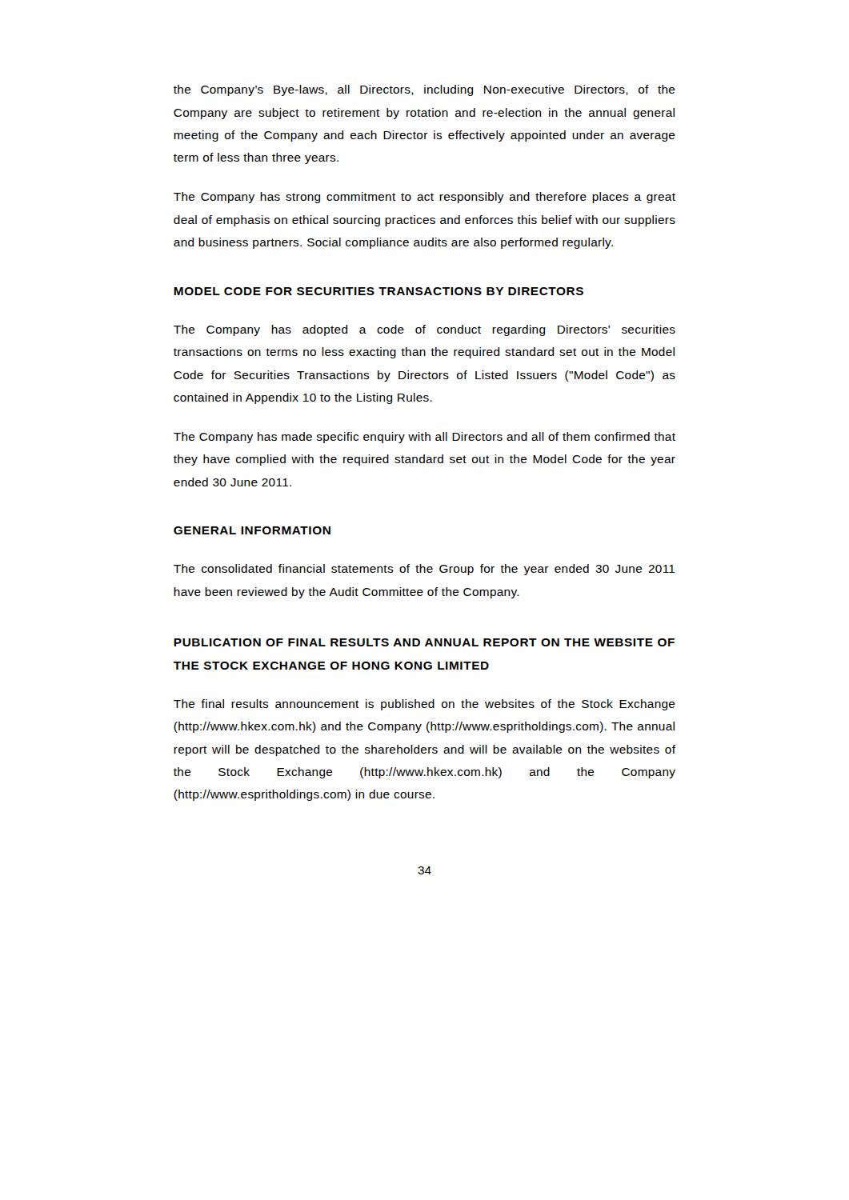the Company’s Bye-laws, all Directors, including Non-executive Directors, of the Company are subject to retirement by rotation and re-election in the annual general meeting of the Company and each Director is effectively appointed under an average term of less than three years.
The Company has strong commitment to act responsibly and therefore places a great deal of emphasis on ethical sourcing practices and enforces this belief with our suppliers and business partners. Social compliance audits are also performed regularly.
Model Code for Securities Transactions by Directors
The Company has adopted a code of conduct regarding Directors' securities transactions on terms no less exacting than the required standard set out in the Model Code for Securities Transactions by Directors of Listed Issuers ("Model Code") as contained in Appendix 10 to the Listing Rules.
The Company has made specific enquiry with all Directors and all of them confirmed that they have complied with the required standard set out in the Model Code for the year ended 30 June 2011.
General Information
The consolidated financial statements of the Group for the year ended 30 June 2011 have been reviewed by the Audit Committee of the Company.
Publication of Final Results and Annual Report on the Website of The Stock Exchange of Hong Kong Limited
The final results announcement is published on the websites of the Stock Exchange (http://www.hkex.com.hk) and the Company (http://www.espritholdings.com). The annual report will be despatched to the shareholders and will be available on the websites of the Stock Exchange (http://www.hkex.com.hk) and the Company (http://www.espritholdings.com) in due course.
34